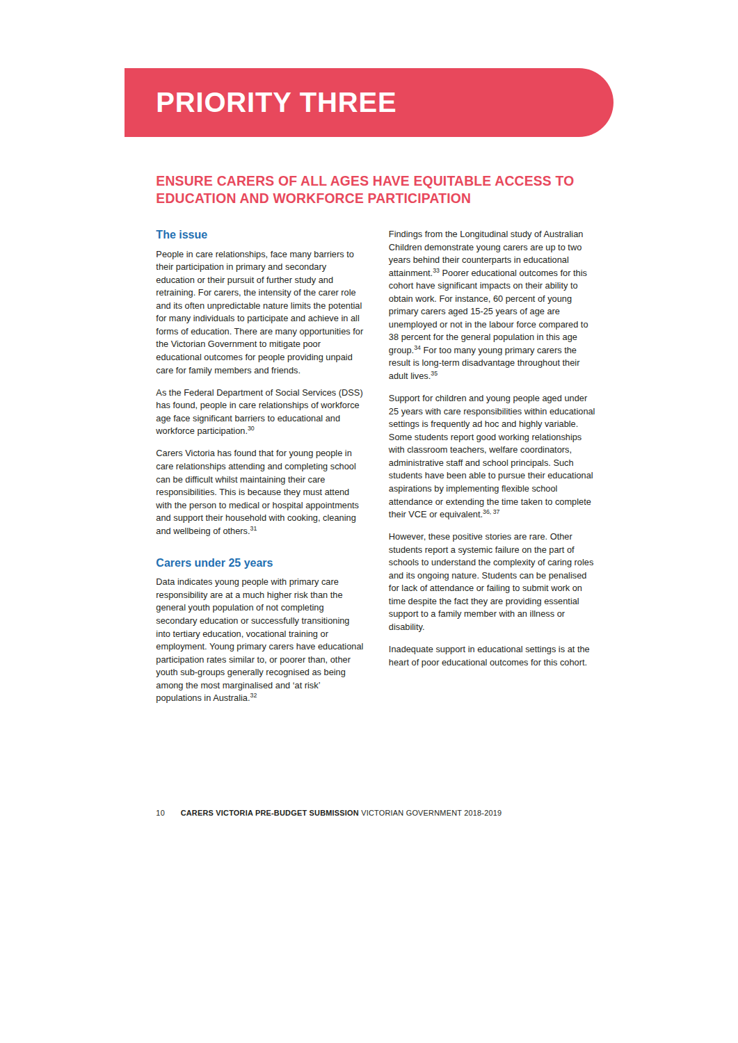Priority Three
Ensure carers of all ages have equitable access to education and workforce participation
The issue
People in care relationships, face many barriers to their participation in primary and secondary education or their pursuit of further study and retraining. For carers, the intensity of the carer role and its often unpredictable nature limits the potential for many individuals to participate and achieve in all forms of education. There are many opportunities for the Victorian Government to mitigate poor educational outcomes for people providing unpaid care for family members and friends.
As the Federal Department of Social Services (DSS) has found, people in care relationships of workforce age face significant barriers to educational and workforce participation.30
Carers Victoria has found that for young people in care relationships attending and completing school can be difficult whilst maintaining their care responsibilities. This is because they must attend with the person to medical or hospital appointments and support their household with cooking, cleaning and wellbeing of others.31
Carers under 25 years
Data indicates young people with primary care responsibility are at a much higher risk than the general youth population of not completing secondary education or successfully transitioning into tertiary education, vocational training or employment. Young primary carers have educational participation rates similar to, or poorer than, other youth sub-groups generally recognised as being among the most marginalised and ‘at risk’ populations in Australia.32
Findings from the Longitudinal study of Australian Children demonstrate young carers are up to two years behind their counterparts in educational attainment.33 Poorer educational outcomes for this cohort have significant impacts on their ability to obtain work. For instance, 60 percent of young primary carers aged 15-25 years of age are unemployed or not in the labour force compared to 38 percent for the general population in this age group.34 For too many young primary carers the result is long-term disadvantage throughout their adult lives.35
Support for children and young people aged under 25 years with care responsibilities within educational settings is frequently ad hoc and highly variable. Some students report good working relationships with classroom teachers, welfare coordinators, administrative staff and school principals. Such students have been able to pursue their educational aspirations by implementing flexible school attendance or extending the time taken to complete their VCE or equivalent.36, 37
However, these positive stories are rare. Other students report a systemic failure on the part of schools to understand the complexity of caring roles and its ongoing nature. Students can be penalised for lack of attendance or failing to submit work on time despite the fact they are providing essential support to a family member with an illness or disability.
Inadequate support in educational settings is at the heart of poor educational outcomes for this cohort.
10 Carers Victoria Pre-Budget Submission Victorian Government 2018-2019